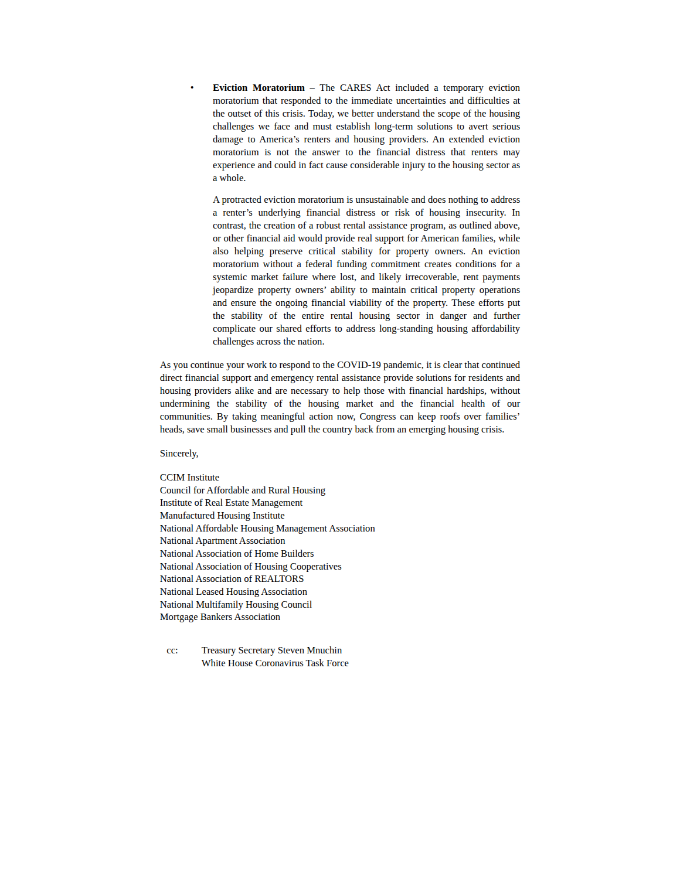Eviction Moratorium – The CARES Act included a temporary eviction moratorium that responded to the immediate uncertainties and difficulties at the outset of this crisis. Today, we better understand the scope of the housing challenges we face and must establish long-term solutions to avert serious damage to America’s renters and housing providers. An extended eviction moratorium is not the answer to the financial distress that renters may experience and could in fact cause considerable injury to the housing sector as a whole.
A protracted eviction moratorium is unsustainable and does nothing to address a renter’s underlying financial distress or risk of housing insecurity. In contrast, the creation of a robust rental assistance program, as outlined above, or other financial aid would provide real support for American families, while also helping preserve critical stability for property owners. An eviction moratorium without a federal funding commitment creates conditions for a systemic market failure where lost, and likely irrecoverable, rent payments jeopardize property owners’ ability to maintain critical property operations and ensure the ongoing financial viability of the property. These efforts put the stability of the entire rental housing sector in danger and further complicate our shared efforts to address long-standing housing affordability challenges across the nation.
As you continue your work to respond to the COVID-19 pandemic, it is clear that continued direct financial support and emergency rental assistance provide solutions for residents and housing providers alike and are necessary to help those with financial hardships, without undermining the stability of the housing market and the financial health of our communities. By taking meaningful action now, Congress can keep roofs over families’ heads, save small businesses and pull the country back from an emerging housing crisis.
Sincerely,
CCIM Institute
Council for Affordable and Rural Housing
Institute of Real Estate Management
Manufactured Housing Institute
National Affordable Housing Management Association
National Apartment Association
National Association of Home Builders
National Association of Housing Cooperatives
National Association of REALTORS
National Leased Housing Association
National Multifamily Housing Council
Mortgage Bankers Association
cc:
Treasury Secretary Steven Mnuchin
White House Coronavirus Task Force